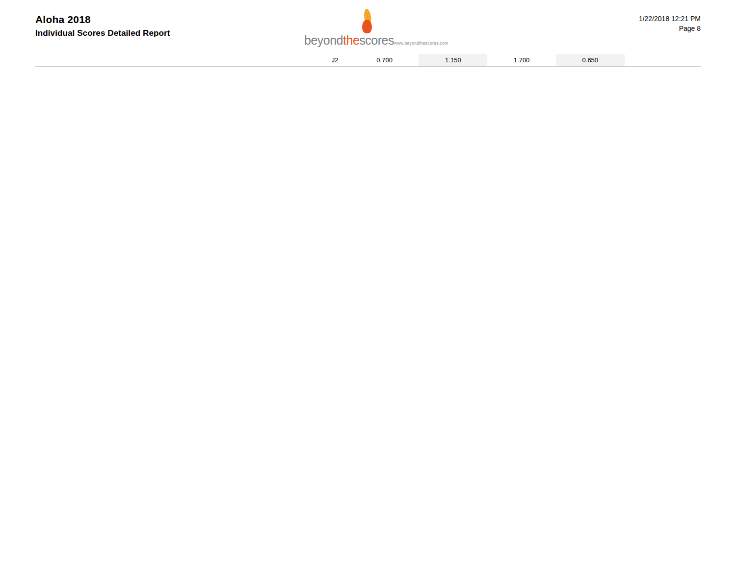Aloha 2018
Individual Scores Detailed Report
beyond the scores www.beyondthescores.com
1/22/2018 12:21 PM
Page 8
| | J2 | 0.700 | 1.150 | 1.700 | 0.650 | |